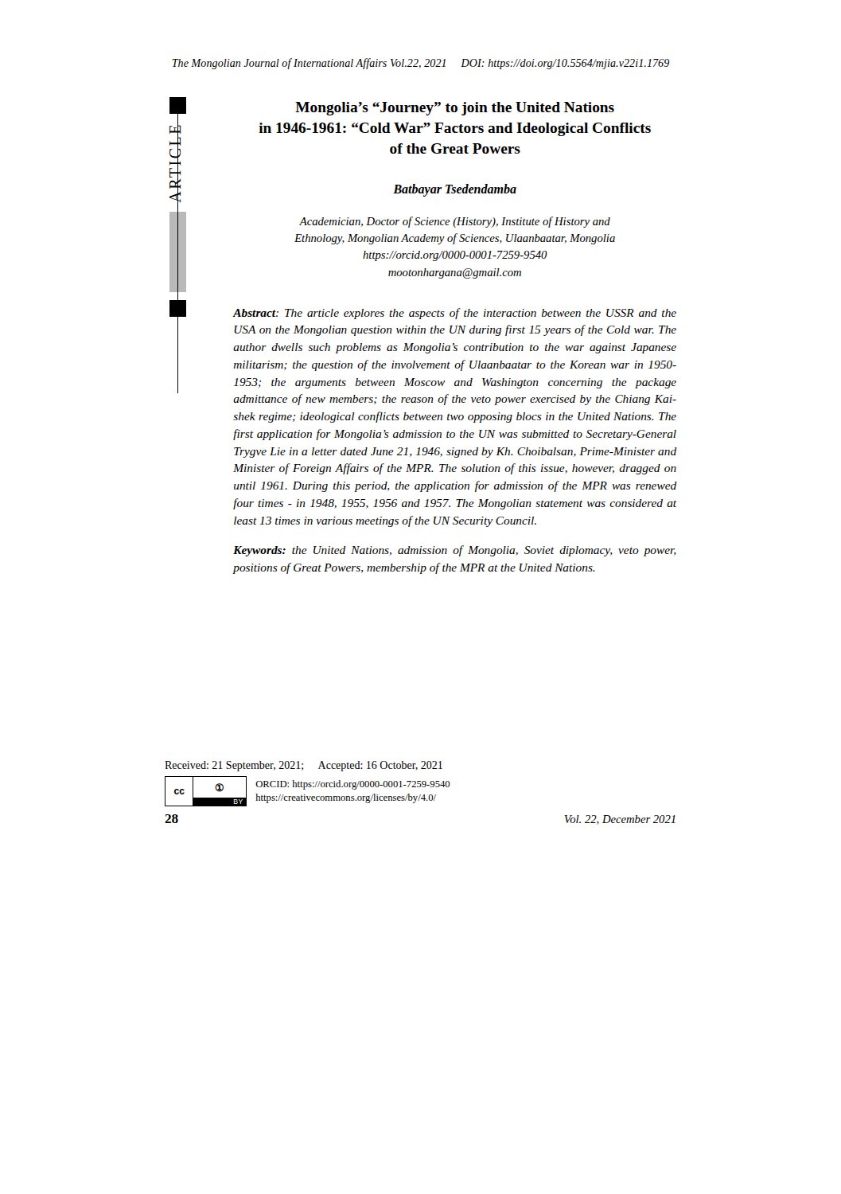The Mongolian Journal of International Affairs Vol.22, 2021 DOI: https://doi.org/10.5564/mjia.v22i1.1769
ARTICLE
Mongolia’s “Journey” to join the United Nations
in 1946-1961: “Cold War” Factors and Ideological Conflicts
of the Great Powers
Batbayar Tsedendamba
Academician, Doctor of Science (History), Institute of History and
Ethnology, Mongolian Academy of Sciences, Ulaanbaatar, Mongolia
https://orcid.org/0000-0001-7259-9540
mootonhargana@gmail.com
Abstract: The article explores the aspects of the interaction between the USSR and the USA on the Mongolian question within the UN during first 15 years of the Cold war. The author dwells such problems as Mongolia’s contribution to the war against Japanese militarism; the question of the involvement of Ulaanbaatar to the Korean war in 1950-1953; the arguments between Moscow and Washington concerning the package admittance of new members; the reason of the veto power exercised by the Chiang Kai-shek regime; ideological conflicts between two opposing blocs in the United Nations. The first application for Mongolia’s admission to the UN was submitted to Secretary-General Trygve Lie in a letter dated June 21, 1946, signed by Kh. Choibalsan, Prime-Minister and Minister of Foreign Affairs of the MPR. The solution of this issue, however, dragged on until 1961. During this period, the application for admission of the MPR was renewed four times - in 1948, 1955, 1956 and 1957. The Mongolian statement was considered at least 13 times in various meetings of the UN Security Council.
Keywords: the United Nations, admission of Mongolia, Soviet diplomacy, veto power, positions of Great Powers, membership of the MPR at the United Nations.
Received: 21 September, 2021; Accepted: 16 October, 2021
cc
①
BY
ORCID: https://orcid.org/0000-0001-7259-9540
https://creativecommons.org/licenses/by/4.0/
28
Vol. 22, December 2021